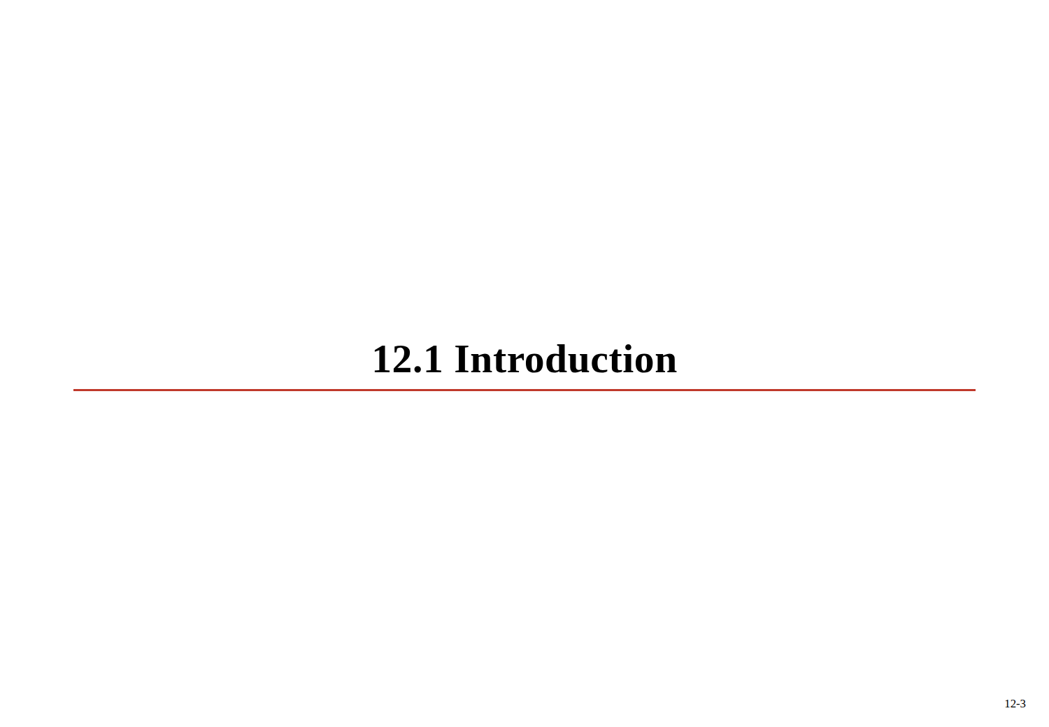12.1 Introduction
12-3